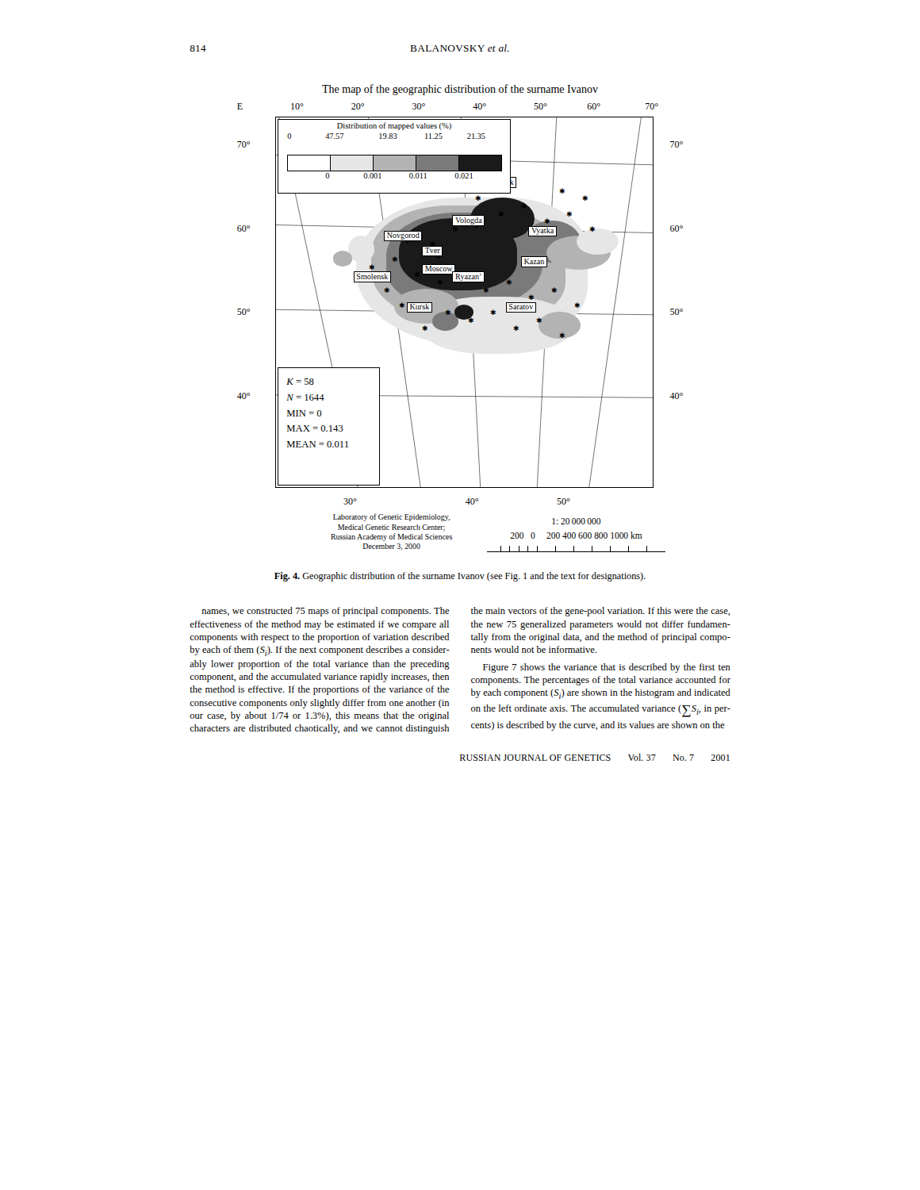814 BALANOVSKY et al.
The map of the geographic distribution of the surname Ivanov
E 10° 20° 30° 40° 50° 60° 70° 70° 60° 50° 40° 70° 60° 50° 40° 30° 40° 50°
Distribution of mapped values (%)
0 47.57 19.83 11.25 21.35
0 0.001 0.011 0.021
K = 58
N = 1644
MIN = 0
MAX = 0.143
MEAN = 0.011
✱ ✱ ✱ ✱ ✱ ✱ ✱ ✱ ✱ ✱ ✱ ✱ ✱ ✱ ✱ ✱ ✱ ✱ ✱ ✱ ✱ ✱ ✱ ✱ ✱ ✱ ✱ ✱ ✱ ✱ Arkhangel’sk Vologda Novgorod Vyatka Tver Kazan Moscow Smolensk Ryazan’ Kursk Saratov
Laboratory of Genetic Epidemiology,
Medical Genetic Research Center;
Russian Academy of Medical Sciences
December 3, 2000
1: 20 000 000
200 0 200 400 600 800 1000 km
Fig. 4. Geographic distribution of the surname Ivanov (see Fig. 1 and the text for designations).
names, we constructed 75 maps of principal components. The effectiveness of the method may be estimated if we compare all components with respect to the proportion of variation described by each of them (Si). If the next component describes a considerably lower proportion of the total variance than the preceding component, and the accumulated variance rapidly increases, then the method is effective. If the proportions of the variance of the consecutive components only slightly differ from one another (in our case, by about 1/74 or 1.3%), this means that the original characters are distributed chaotically, and we cannot distinguish the main vectors of the gene-pool variation. If this were the case, the new 75 generalized parameters would not differ fundamentally from the original data, and the method of principal components would not be informative.
Figure 7 shows the variance that is described by the first ten components. The percentages of the total variance accounted for by each component (Si) are shown in the histogram and indicated on the left ordinate axis. The accumulated variance (∑Si, in percents) is described by the curve, and its values are shown on the
RUSSIAN JOURNAL OF GENETICS Vol. 37 No. 7 2001